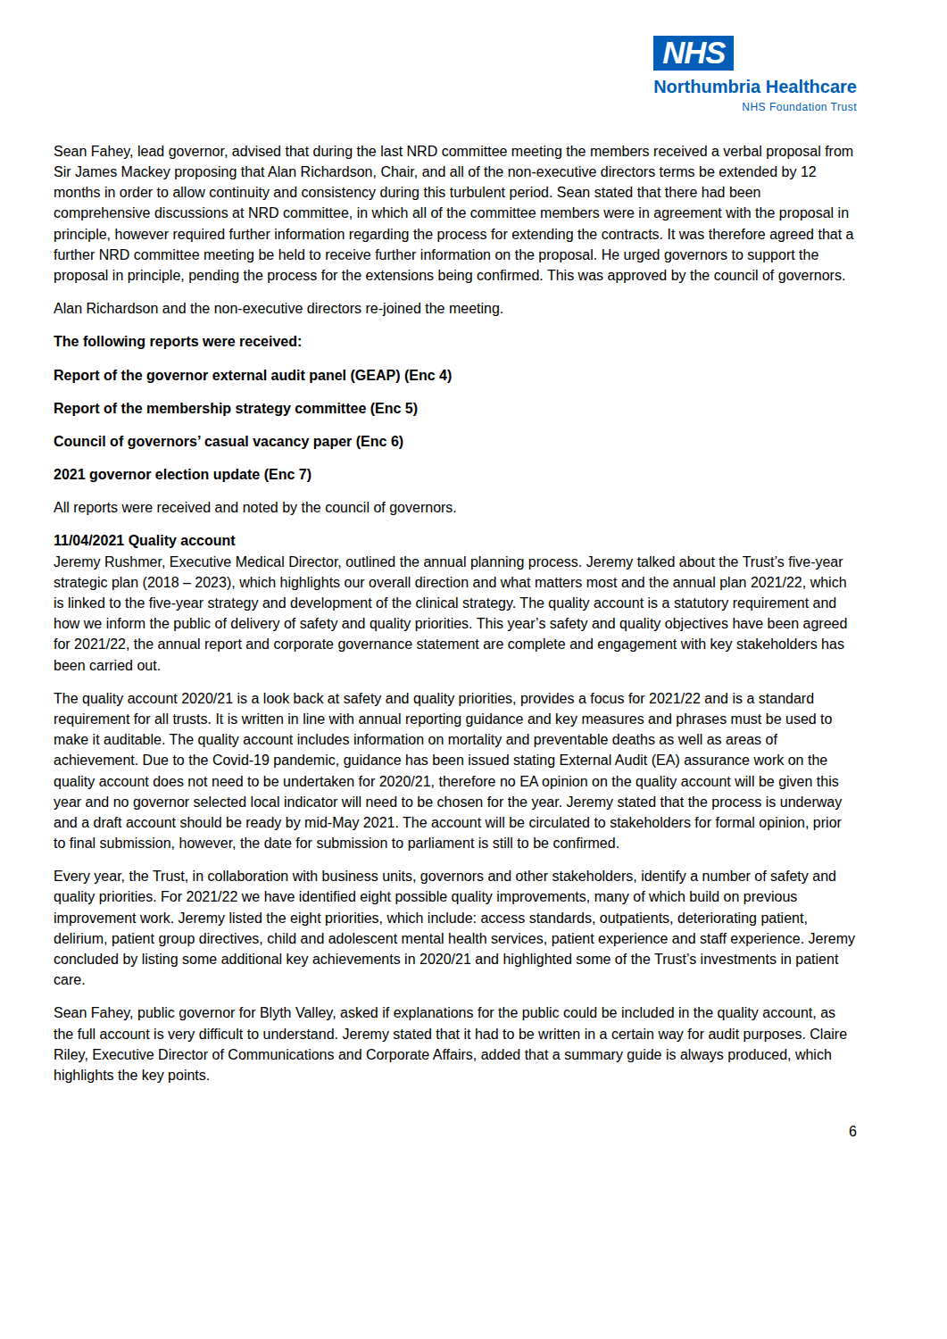NHS
Northumbria Healthcare
NHS Foundation Trust
Sean Fahey, lead governor, advised that during the last NRD committee meeting the members received a verbal proposal from Sir James Mackey proposing that Alan Richardson, Chair, and all of the non-executive directors terms be extended by 12 months in order to allow continuity and consistency during this turbulent period. Sean stated that there had been comprehensive discussions at NRD committee, in which all of the committee members were in agreement with the proposal in principle, however required further information regarding the process for extending the contracts. It was therefore agreed that a further NRD committee meeting be held to receive further information on the proposal. He urged governors to support the proposal in principle, pending the process for the extensions being confirmed. This was approved by the council of governors.
Alan Richardson and the non-executive directors re-joined the meeting.
The following reports were received:
Report of the governor external audit panel (GEAP) (Enc 4)
Report of the membership strategy committee (Enc 5)
Council of governors’ casual vacancy paper (Enc 6)
2021 governor election update (Enc 7)
All reports were received and noted by the council of governors.
11/04/2021 Quality account
Jeremy Rushmer, Executive Medical Director, outlined the annual planning process. Jeremy talked about the Trust’s five-year strategic plan (2018 – 2023), which highlights our overall direction and what matters most and the annual plan 2021/22, which is linked to the five-year strategy and development of the clinical strategy. The quality account is a statutory requirement and how we inform the public of delivery of safety and quality priorities. This year’s safety and quality objectives have been agreed for 2021/22, the annual report and corporate governance statement are complete and engagement with key stakeholders has been carried out.
The quality account 2020/21 is a look back at safety and quality priorities, provides a focus for 2021/22 and is a standard requirement for all trusts. It is written in line with annual reporting guidance and key measures and phrases must be used to make it auditable. The quality account includes information on mortality and preventable deaths as well as areas of achievement. Due to the Covid-19 pandemic, guidance has been issued stating External Audit (EA) assurance work on the quality account does not need to be undertaken for 2020/21, therefore no EA opinion on the quality account will be given this year and no governor selected local indicator will need to be chosen for the year. Jeremy stated that the process is underway and a draft account should be ready by mid-May 2021. The account will be circulated to stakeholders for formal opinion, prior to final submission, however, the date for submission to parliament is still to be confirmed.
Every year, the Trust, in collaboration with business units, governors and other stakeholders, identify a number of safety and quality priorities. For 2021/22 we have identified eight possible quality improvements, many of which build on previous improvement work. Jeremy listed the eight priorities, which include: access standards, outpatients, deteriorating patient, delirium, patient group directives, child and adolescent mental health services, patient experience and staff experience. Jeremy concluded by listing some additional key achievements in 2020/21 and highlighted some of the Trust’s investments in patient care.
Sean Fahey, public governor for Blyth Valley, asked if explanations for the public could be included in the quality account, as the full account is very difficult to understand. Jeremy stated that it had to be written in a certain way for audit purposes. Claire Riley, Executive Director of Communications and Corporate Affairs, added that a summary guide is always produced, which highlights the key points.
6